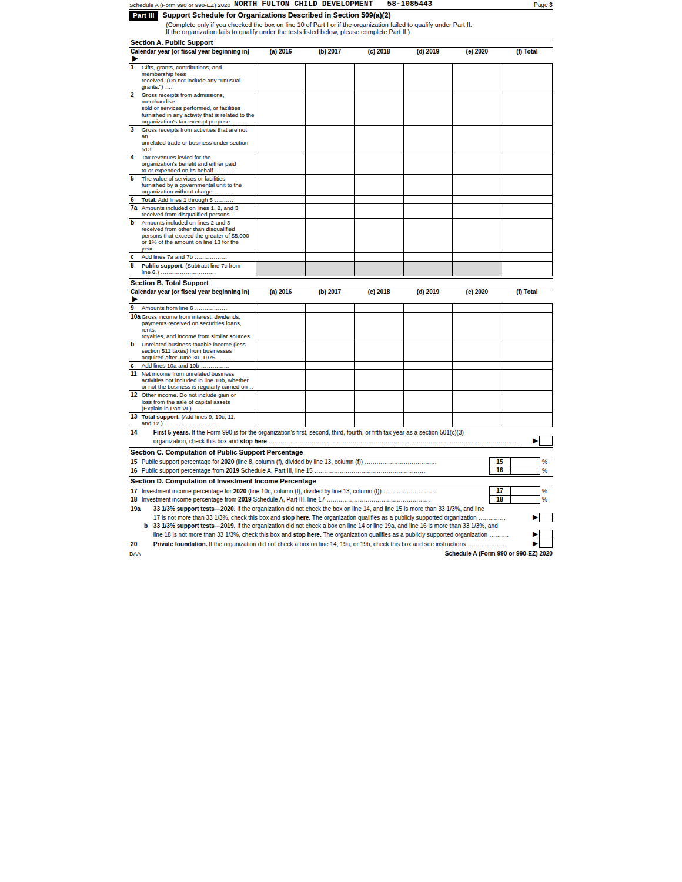Schedule A (Form 990 or 990-EZ) 2020
NORTH FULTON CHILD DEVELOPMENT
58-1085443
Page 3
Part III
Support Schedule for Organizations Described in Section 509(a)(2)
(Complete only if you checked the box on line 10 of Part I or if the organization failed to qualify under Part II.
If the organization fails to qualify under the tests listed below, please complete Part II.)
Section A. Public Support
| Calendar year (or fiscal year beginning in) ▶ | (a) 2016 | (b) 2017 | (c) 2018 | (d) 2019 | (e) 2020 | (f) Total |
| 1 | Gifts, grants, contributions, and membership fees received. (Do not include any "unusual grants.") .... | | | | | | |
| 2 | Gross receipts from admissions, merchandise sold or services performed, or facilities furnished in any activity that is related to the organization's tax-exempt purpose ........ | | | | | | |
| 3 | Gross receipts from activities that are not an unrelated trade or business under section 513 | | | | | | |
| 4 | Tax revenues levied for the organization's benefit and either paid to or expended on its behalf .......... | | | | | | |
| 5 | The value of services or facilities furnished by a governmental unit to the organization without charge .......... | | | | | | |
| 6 | Total. Add lines 1 through 5 .......... | | | | | | |
| 7a | Amounts included on lines 1, 2, and 3 received from disqualified persons .. | | | | | | |
| b | Amounts included on lines 2 and 3 received from other than disqualified persons that exceed the greater of $5,000 or 1% of the amount on line 13 for the year . | | | | | | |
| c | Add lines 7a and 7b ................. | | | | | | |
| 8 | Public support. (Subtract line 7c from line 6.) ............................. | | | | | | |
Section B. Total Support
| Calendar year (or fiscal year beginning in) ▶ | (a) 2016 | (b) 2017 | (c) 2018 | (d) 2019 | (e) 2020 | (f) Total |
| 9 | Amounts from line 6 ................. | | | | | | |
| 10a | Gross income from interest, dividends, payments received on securities loans, rents, royalties, and income from similar sources . | | | | | | |
| b | Unrelated business taxable income (less section 511 taxes) from businesses acquired after June 30, 1975 ......... | | | | | | |
| c | Add lines 10a and 10b ............... | | | | | | |
| 11 | Net income from unrelated business activities not included in line 10b, whether or not the business is regularly carried on .. | | | | | | |
| 12 | Other income. Do not include gain or loss from the sale of capital assets (Explain in Part VI.) .................. | | | | | | |
| 13 | Total support. (Add lines 9, 10c, 11, and 12.) ............................ | | | | | | |
| 14 | | First 5 years. If the Form 990 is for the organization's first, second, third, fourth, or fifth tax year as a section 501(c)(3) | | |
| | | organization, check this box and stop here ................................................................................................................................. | ▶ | |
Section C. Computation of Public Support Percentage
| 15 | Public support percentage for 2020 (line 8, column (f), divided by line 13, column (f)) ..................................... | 15 | | % |
| 16 | Public support percentage from 2019 Schedule A, Part III, line 15 ......................................................... | 16 | | % |
Section D. Computation of Investment Income Percentage
| 17 | Investment income percentage for 2020 (line 10c, column (f), divided by line 13, column (f)) ............................ | 17 | | % |
| 18 | Investment income percentage from 2019 Schedule A, Part III, line 17 ..................................................... | 18 | | % |
| 19a | | 33 1/3% support tests—2020. If the organization did not check the box on line 14, and line 15 is more than 33 1/3%, and line | | |
| | | 17 is not more than 33 1/3%, check this box and stop here. The organization qualifies as a publicly supported organization .............. | ▶ | |
| | b | 33 1/3% support tests—2019. If the organization did not check a box on line 14 or line 19a, and line 16 is more than 33 1/3%, and | | |
| | | line 18 is not more than 33 1/3%, check this box and stop here. The organization qualifies as a publicly supported organization .......... | ▶ | |
| 20 | | Private foundation. If the organization did not check a box on line 14, 19a, or 19b, check this box and see instructions .................... | ▶ | |
DAA
Schedule A (Form 990 or 990-EZ) 2020